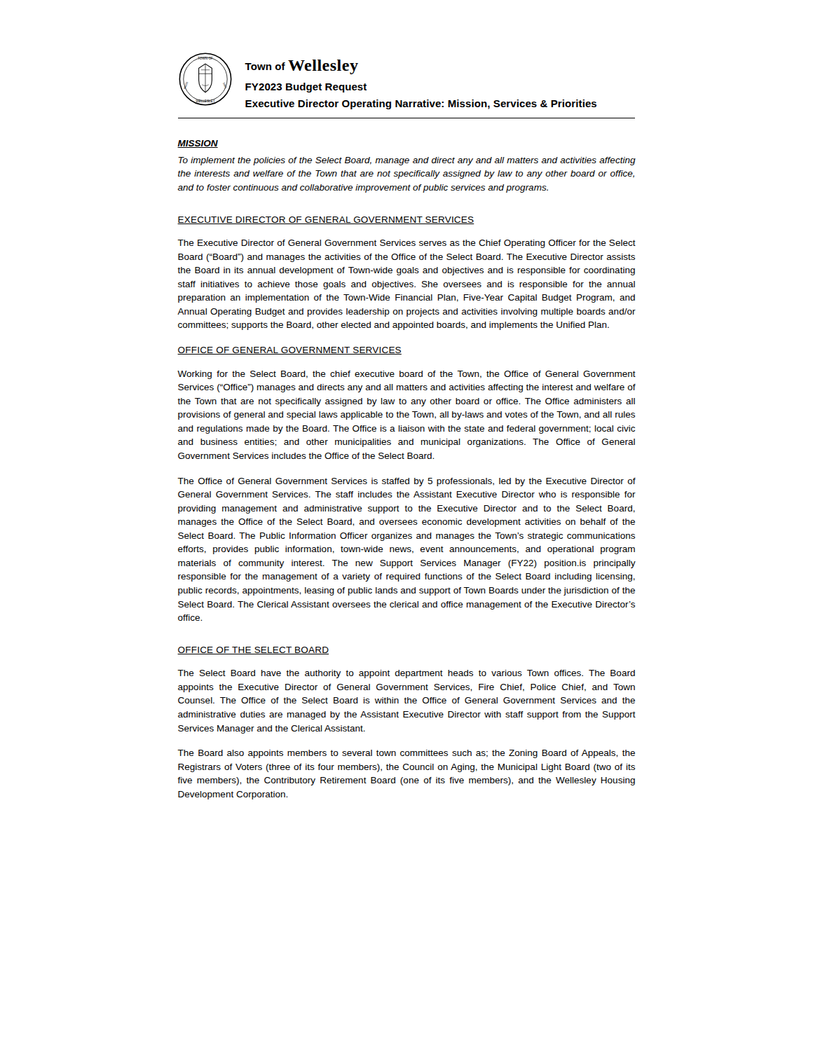TOWN OF WELLESLEY MASS 1881
Town of Wellesley
FY2023 Budget Request
Executive Director Operating Narrative: Mission, Services & Priorities
MISSION
To implement the policies of the Select Board, manage and direct any and all matters and activities affecting the interests and welfare of the Town that are not specifically assigned by law to any other board or office, and to foster continuous and collaborative improvement of public services and programs.
EXECUTIVE DIRECTOR OF GENERAL GOVERNMENT SERVICES
The Executive Director of General Government Services serves as the Chief Operating Officer for the Select Board (“Board”) and manages the activities of the Office of the Select Board. The Executive Director assists the Board in its annual development of Town-wide goals and objectives and is responsible for coordinating staff initiatives to achieve those goals and objectives. She oversees and is responsible for the annual preparation an implementation of the Town-Wide Financial Plan, Five-Year Capital Budget Program, and Annual Operating Budget and provides leadership on projects and activities involving multiple boards and/or committees; supports the Board, other elected and appointed boards, and implements the Unified Plan.
OFFICE OF GENERAL GOVERNMENT SERVICES
Working for the Select Board, the chief executive board of the Town, the Office of General Government Services (“Office”) manages and directs any and all matters and activities affecting the interest and welfare of the Town that are not specifically assigned by law to any other board or office. The Office administers all provisions of general and special laws applicable to the Town, all by-laws and votes of the Town, and all rules and regulations made by the Board. The Office is a liaison with the state and federal government; local civic and business entities; and other municipalities and municipal organizations. The Office of General Government Services includes the Office of the Select Board.
The Office of General Government Services is staffed by 5 professionals, led by the Executive Director of General Government Services. The staff includes the Assistant Executive Director who is responsible for providing management and administrative support to the Executive Director and to the Select Board, manages the Office of the Select Board, and oversees economic development activities on behalf of the Select Board. The Public Information Officer organizes and manages the Town’s strategic communications efforts, provides public information, town-wide news, event announcements, and operational program materials of community interest. The new Support Services Manager (FY22) position.is principally responsible for the management of a variety of required functions of the Select Board including licensing, public records, appointments, leasing of public lands and support of Town Boards under the jurisdiction of the Select Board. The Clerical Assistant oversees the clerical and office management of the Executive Director’s office.
OFFICE OF THE SELECT BOARD
The Select Board have the authority to appoint department heads to various Town offices. The Board appoints the Executive Director of General Government Services, Fire Chief, Police Chief, and Town Counsel. The Office of the Select Board is within the Office of General Government Services and the administrative duties are managed by the Assistant Executive Director with staff support from the Support Services Manager and the Clerical Assistant.
The Board also appoints members to several town committees such as; the Zoning Board of Appeals, the Registrars of Voters (three of its four members), the Council on Aging, the Municipal Light Board (two of its five members), the Contributory Retirement Board (one of its five members), and the Wellesley Housing Development Corporation.